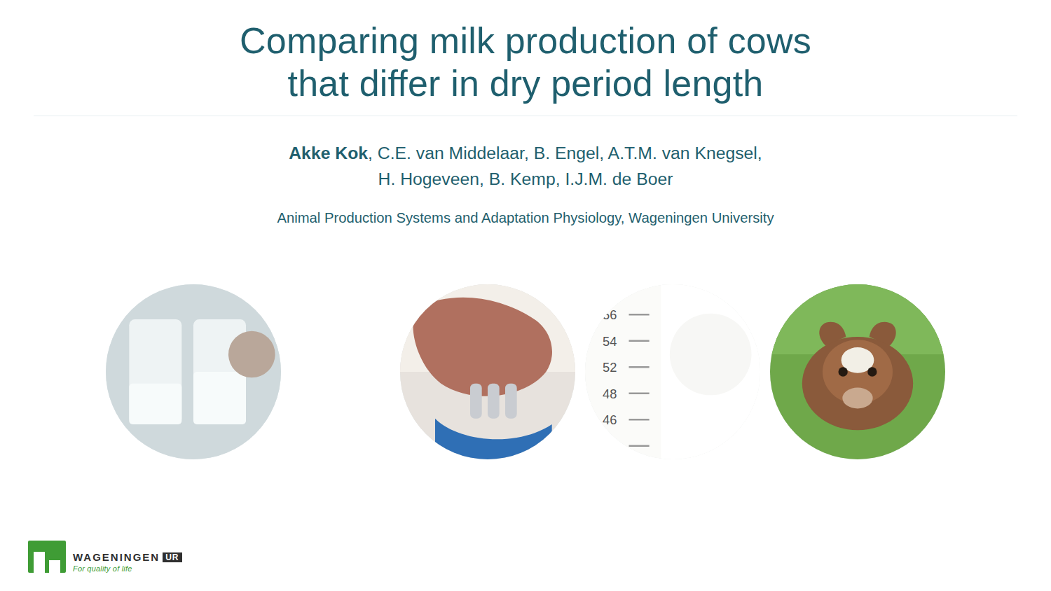Comparing milk production of cows that differ in dry period length
Akke Kok, C.E. van Middelaar, B. Engel, A.T.M. van Knegsel,
H. Hogeveen, B. Kemp, I.J.M. de Boer
Animal Production Systems and Adaptation Physiology, Wageningen University
WAGENINGEN UR
For quality of life